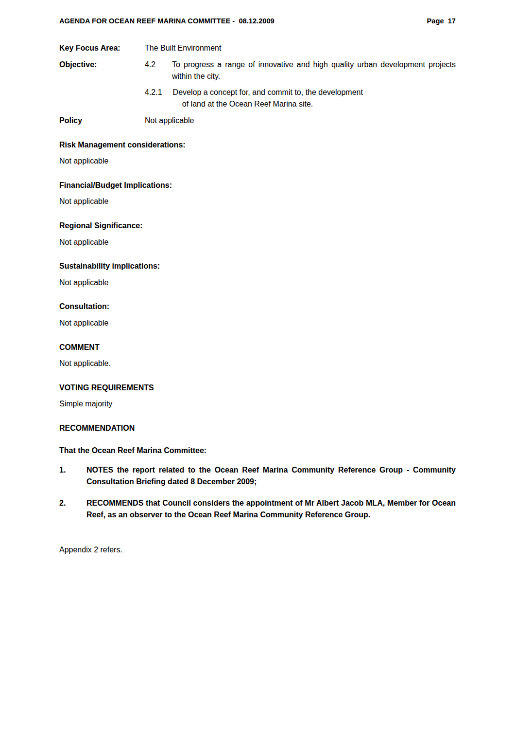Agenda for Ocean Reef Marina Committee - 08.12.2009 Page 17
Key Focus Area: The Built Environment
Objective: 4.2 To progress a range of innovative and high quality urban development projects within the city.
4.2.1 Develop a concept for, and commit to, the development of land at the Ocean Reef Marina site.
Policy Not applicable
Risk Management considerations:
Not applicable
Financial/Budget Implications:
Not applicable
Regional Significance:
Not applicable
Sustainability implications:
Not applicable
Consultation:
Not applicable
COMMENT
Not applicable.
VOTING REQUIREMENTS
Simple majority
RECOMMENDATION
That the Ocean Reef Marina Committee:
NOTES the report related to the Ocean Reef Marina Community Reference Group - Community Consultation Briefing dated 8 December 2009;
RECOMMENDS that Council considers the appointment of Mr Albert Jacob MLA, Member for Ocean Reef, as an observer to the Ocean Reef Marina Community Reference Group.
Appendix 2 refers.